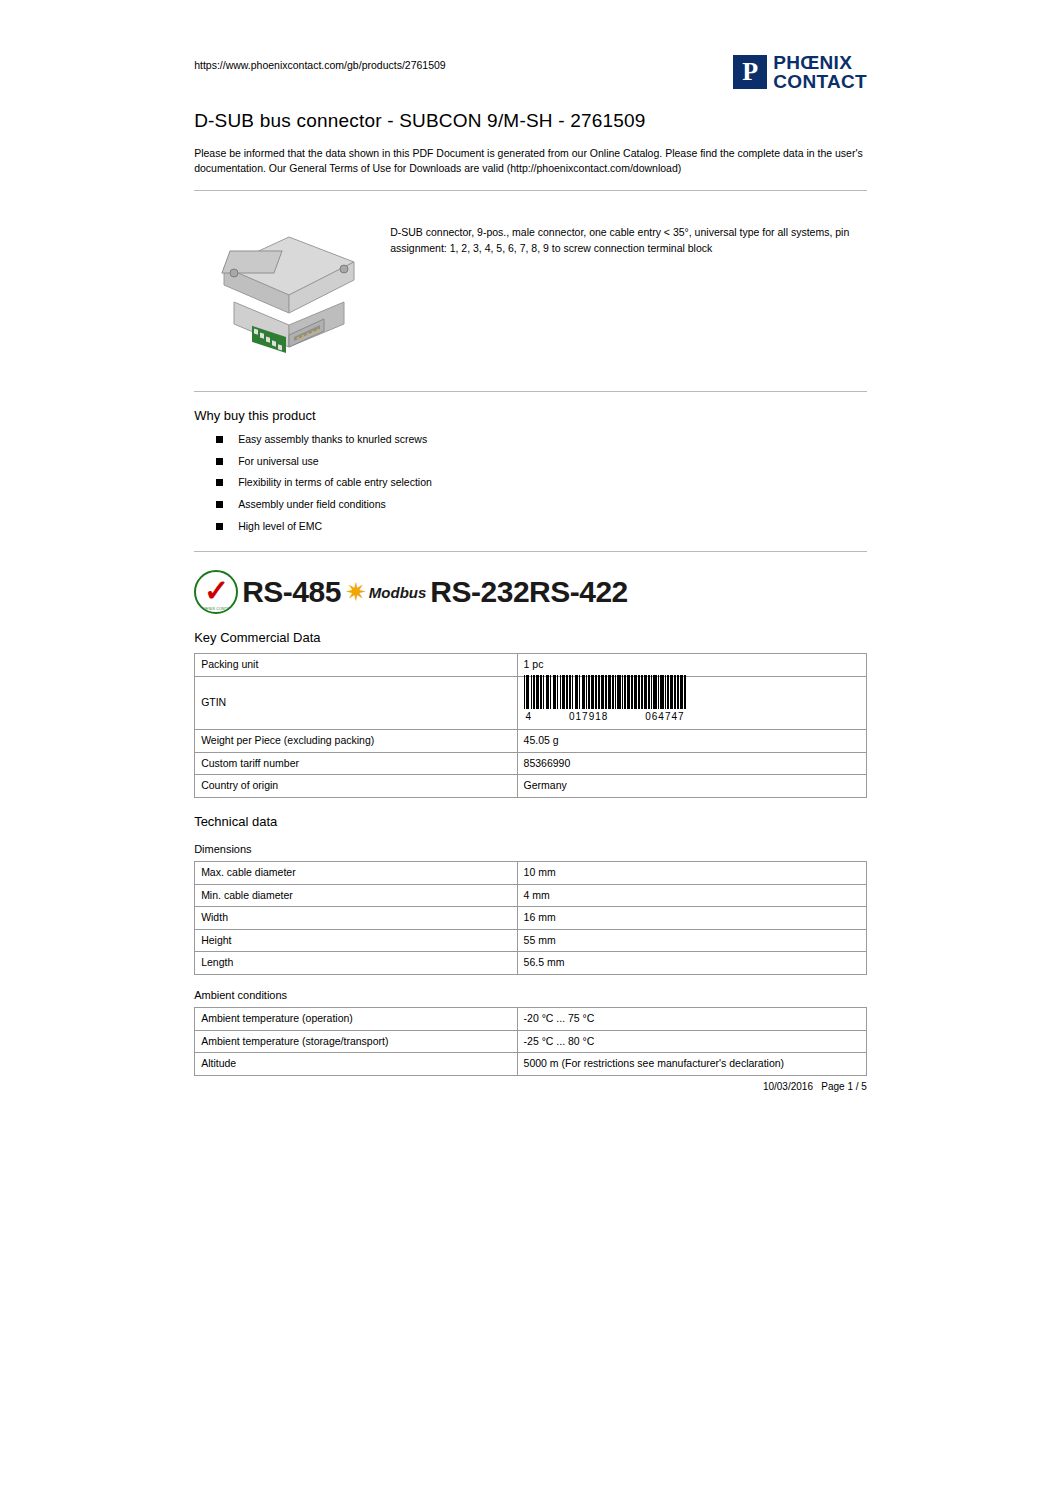https://www.phoenixcontact.com/gb/products/2761509
P
PHŒNIX
CONTACT
D-SUB bus connector - SUBCON 9/M-SH - 2761509
Please be informed that the data shown in this PDF Document is generated from our Online Catalog. Please find the complete data in the user's documentation. Our General Terms of Use for Downloads are valid (http://phoenixcontact.com/download)
D-SUB connector, 9-pos., male connector, one cable entry < 35°, universal type for all systems, pin assignment: 1, 2, 3, 4, 5, 6, 7, 8, 9 to screw connection terminal block
Why buy this product
Easy assembly thanks to knurled screws
For universal use
Flexibility in terms of cable entry selection
Assembly under field conditions
High level of EMC
✓
PHOENIX CONTACT
RS-485
✷ Modbus
RS-232RS-422
Key Commercial Data
| Packing unit | 1 pc |
| GTIN | 4 017918 064747 |
| Weight per Piece (excluding packing) | 45.05 g |
| Custom tariff number | 85366990 |
| Country of origin | Germany |
Technical data
Dimensions
| Max. cable diameter | 10 mm |
| Min. cable diameter | 4 mm |
| Width | 16 mm |
| Height | 55 mm |
| Length | 56.5 mm |
Ambient conditions
| Ambient temperature (operation) | -20 °C ... 75 °C |
| Ambient temperature (storage/transport) | -25 °C ... 80 °C |
| Altitude | 5000 m (For restrictions see manufacturer's declaration) |
10/03/2016 Page 1 / 5